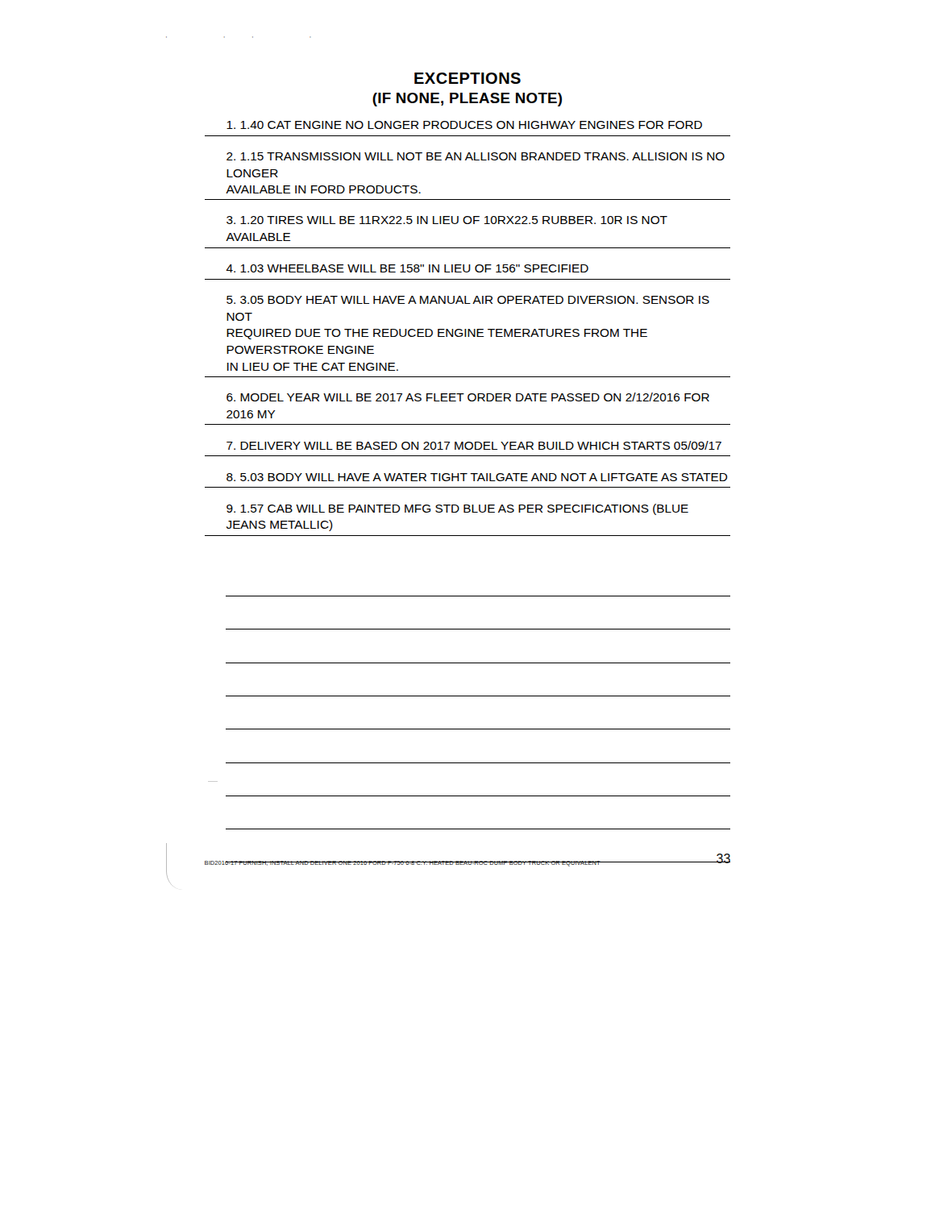' '' '
EXCEPTIONS
(IF NONE, PLEASE NOTE)
1. 1.40 CAT ENGINE NO LONGER PRODUCES ON HIGHWAY ENGINES FOR FORD
2. 1.15 TRANSMISSION WILL NOT BE AN ALLISON BRANDED TRANS. ALLISION IS NO LONGER
AVAILABLE IN FORD PRODUCTS.
3. 1.20 TIRES WILL BE 11RX22.5 IN LIEU OF 10RX22.5 RUBBER. 10R IS NOT AVAILABLE
4. 1.03 WHEELBASE WILL BE 158" IN LIEU OF 156" SPECIFIED
5. 3.05 BODY HEAT WILL HAVE A MANUAL AIR OPERATED DIVERSION. SENSOR IS NOT
REQUIRED DUE TO THE REDUCED ENGINE TEMERATURES FROM THE POWERSTROKE ENGINE
IN LIEU OF THE CAT ENGINE.
6. MODEL YEAR WILL BE 2017 AS FLEET ORDER DATE PASSED ON 2/12/2016 FOR 2016 MY
7. DELIVERY WILL BE BASED ON 2017 MODEL YEAR BUILD WHICH STARTS 05/09/17
8. 5.03 BODY WILL HAVE A WATER TIGHT TAILGATE AND NOT A LIFTGATE AS STATED
9. 1.57 CAB WILL BE PAINTED MFG STD BLUE AS PER SPECIFICATIONS (BLUE JEANS METALLIC)
BID2016-17 FURNISH, INSTALL AND DELIVER ONE 2016 FORD F-750 6-8 C.Y. HEATED BEAU-ROC DUMP BODY TRUCK OR EQUIVALENT
33